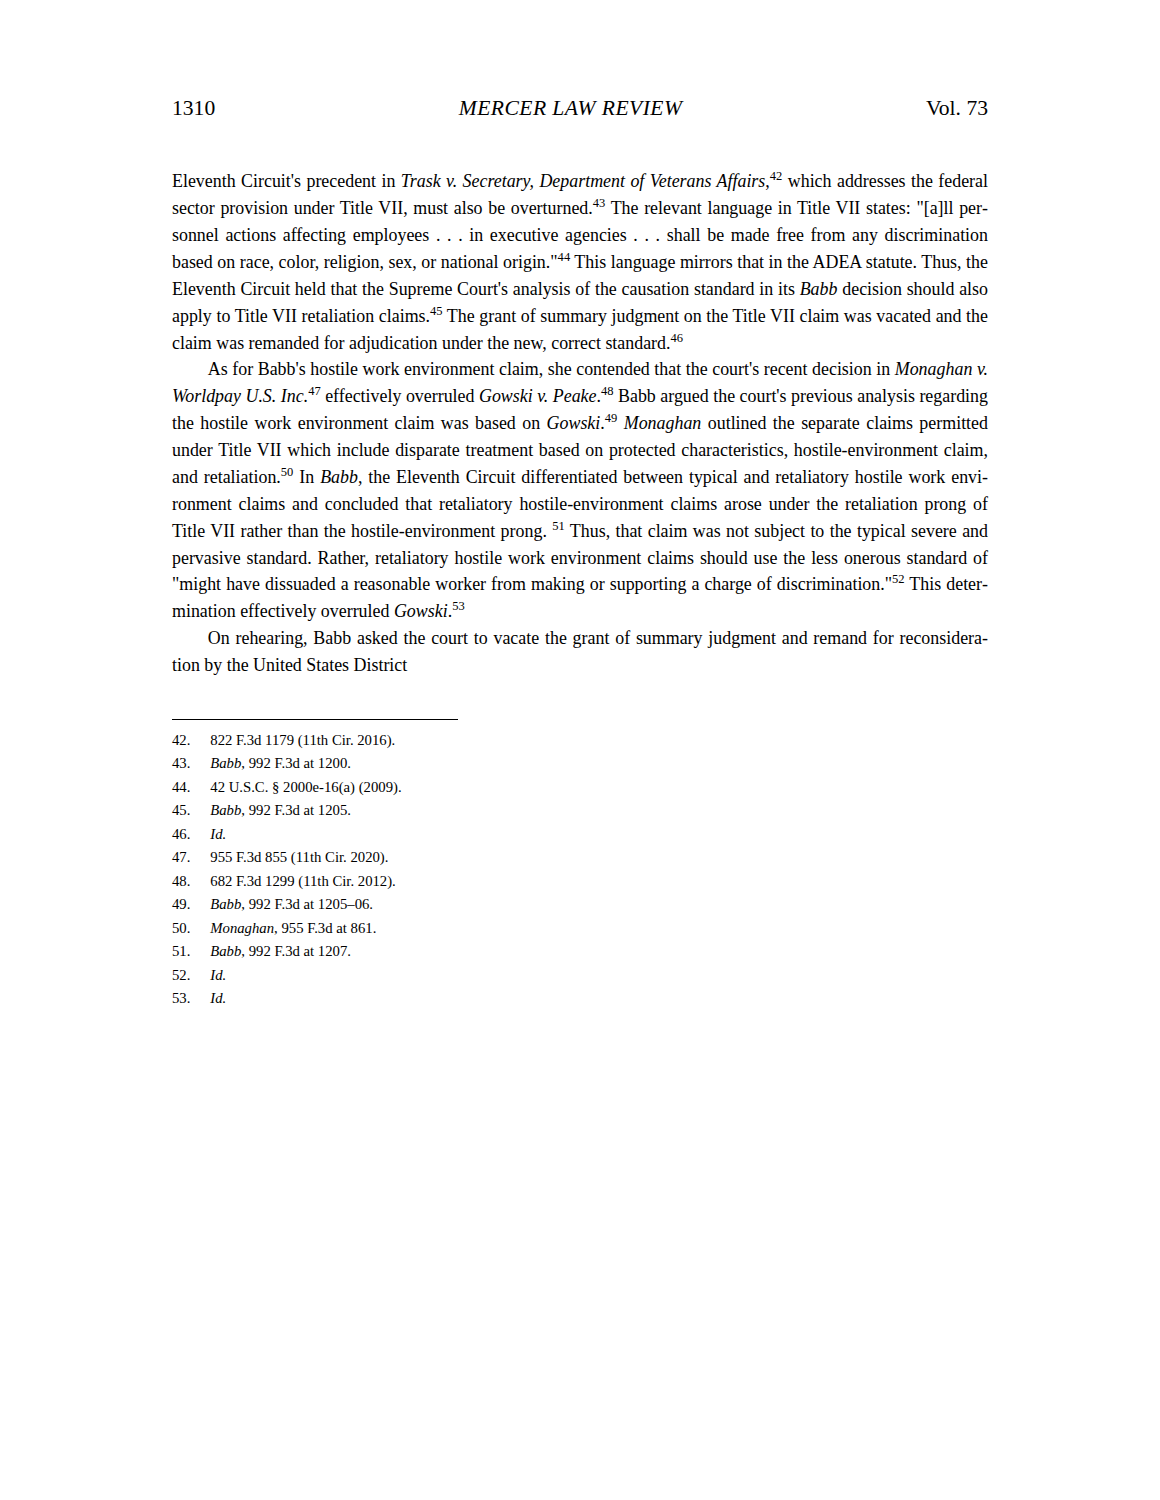1310 MERCER LAW REVIEW Vol. 73
Eleventh Circuit's precedent in Trask v. Secretary, Department of Veterans Affairs,42 which addresses the federal sector provision under Title VII, must also be overturned.43 The relevant language in Title VII states: "[a]ll personnel actions affecting employees . . . in executive agencies . . . shall be made free from any discrimination based on race, color, religion, sex, or national origin."44 This language mirrors that in the ADEA statute. Thus, the Eleventh Circuit held that the Supreme Court's analysis of the causation standard in its Babb decision should also apply to Title VII retaliation claims.45 The grant of summary judgment on the Title VII claim was vacated and the claim was remanded for adjudication under the new, correct standard.46
As for Babb's hostile work environment claim, she contended that the court's recent decision in Monaghan v. Worldpay U.S. Inc.47 effectively overruled Gowski v. Peake.48 Babb argued the court's previous analysis regarding the hostile work environment claim was based on Gowski.49 Monaghan outlined the separate claims permitted under Title VII which include disparate treatment based on protected characteristics, hostile-environment claim, and retaliation.50 In Babb, the Eleventh Circuit differentiated between typical and retaliatory hostile work environment claims and concluded that retaliatory hostile-environment claims arose under the retaliation prong of Title VII rather than the hostile-environment prong. 51 Thus, that claim was not subject to the typical severe and pervasive standard. Rather, retaliatory hostile work environment claims should use the less onerous standard of "might have dissuaded a reasonable worker from making or supporting a charge of discrimination."52 This determination effectively overruled Gowski.53
On rehearing, Babb asked the court to vacate the grant of summary judgment and remand for reconsideration by the United States District
42. 822 F.3d 1179 (11th Cir. 2016).
43. Babb, 992 F.3d at 1200.
44. 42 U.S.C. § 2000e-16(a) (2009).
45. Babb, 992 F.3d at 1205.
46. Id.
47. 955 F.3d 855 (11th Cir. 2020).
48. 682 F.3d 1299 (11th Cir. 2012).
49. Babb, 992 F.3d at 1205–06.
50. Monaghan, 955 F.3d at 861.
51. Babb, 992 F.3d at 1207.
52. Id.
53. Id.